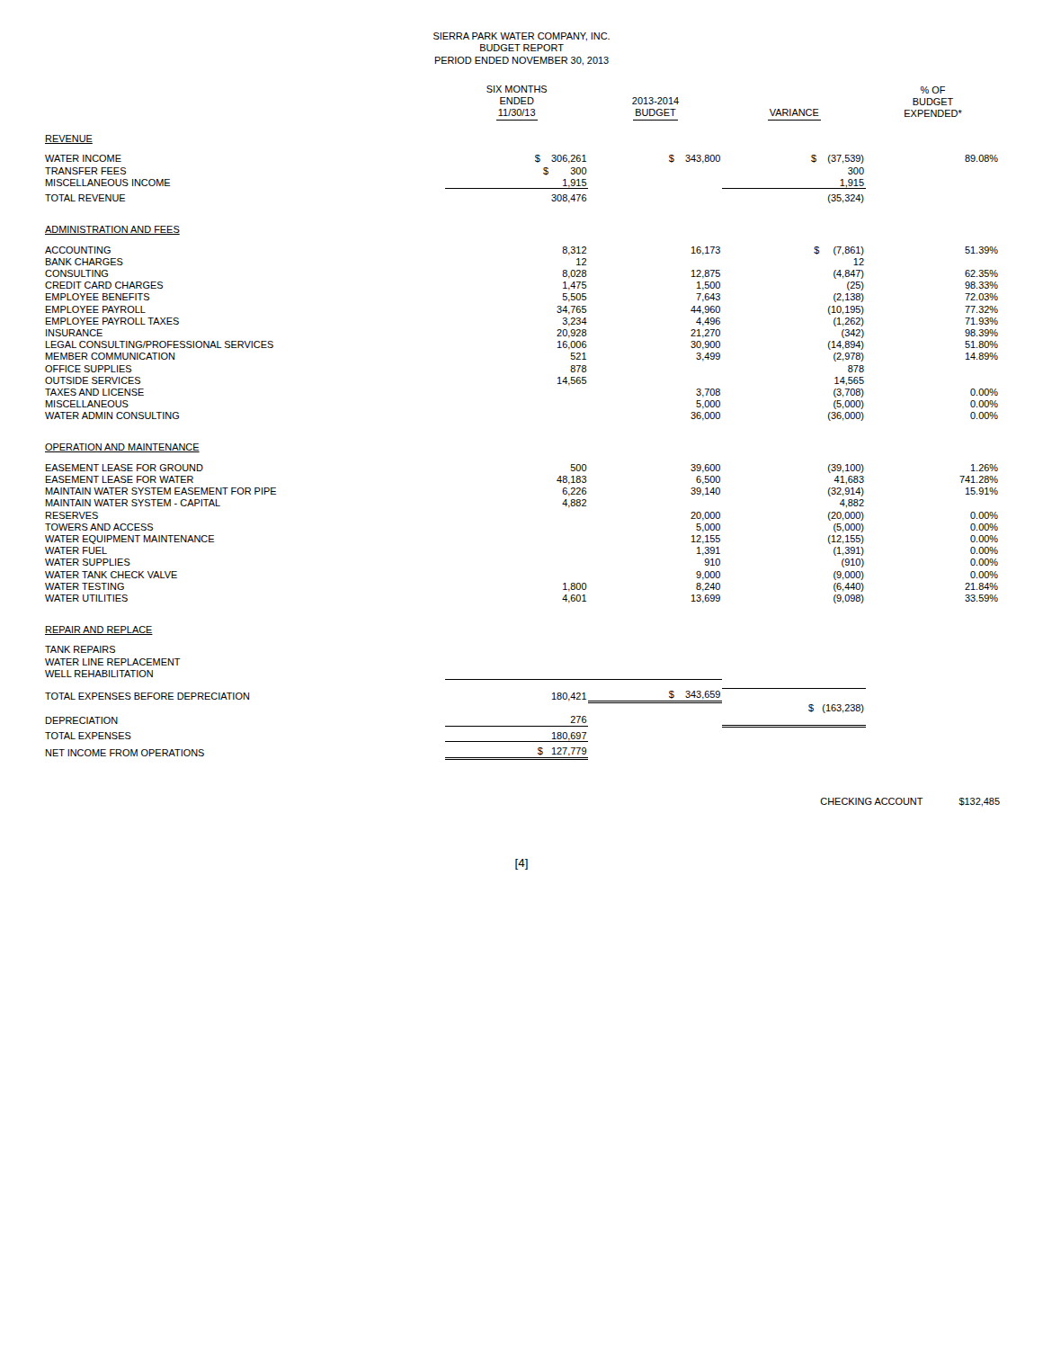SIERRA PARK WATER COMPANY, INC.
BUDGET REPORT
PERIOD ENDED NOVEMBER 30, 2013
| | SIX MONTHS ENDED 11/30/13 | 2013-2014 BUDGET | VARIANCE | % OF BUDGET EXPENDED* |
| --- | --- | --- | --- | --- |
| REVENUE | | | | |
| WATER INCOME | $ 306,261 | $ 343,800 | $ (37,539) | 89.08% |
| TRANSFER FEES | $ 300 | | 300 | |
| MISCELLANEOUS INCOME | 1,915 | | 1,915 | |
| TOTAL REVENUE | 308,476 | | (35,324) | |
| ADMINISTRATION AND FEES | | | | |
| ACCOUNTING | 8,312 | 16,173 | $ (7,861) | 51.39% |
| BANK CHARGES | 12 | | 12 | |
| CONSULTING | 8,028 | 12,875 | (4,847) | 62.35% |
| CREDIT CARD CHARGES | 1,475 | 1,500 | (25) | 98.33% |
| EMPLOYEE BENEFITS | 5,505 | 7,643 | (2,138) | 72.03% |
| EMPLOYEE PAYROLL | 34,765 | 44,960 | (10,195) | 77.32% |
| EMPLOYEE PAYROLL TAXES | 3,234 | 4,496 | (1,262) | 71.93% |
| INSURANCE | 20,928 | 21,270 | (342) | 98.39% |
| LEGAL CONSULTING/PROFESSIONAL SERVICES | 16,006 | 30,900 | (14,894) | 51.80% |
| MEMBER COMMUNICATION | 521 | 3,499 | (2,978) | 14.89% |
| OFFICE SUPPLIES | 878 | | 878 | |
| OUTSIDE SERVICES | 14,565 | | 14,565 | |
| TAXES AND LICENSE | | 3,708 | (3,708) | 0.00% |
| MISCELLANEOUS | | 5,000 | (5,000) | 0.00% |
| WATER ADMIN CONSULTING | | 36,000 | (36,000) | 0.00% |
| OPERATION AND MAINTENANCE | | | | |
| EASEMENT LEASE FOR GROUND | 500 | 39,600 | (39,100) | 1.26% |
| EASEMENT LEASE FOR WATER | 48,183 | 6,500 | 41,683 | 741.28% |
| MAINTAIN WATER SYSTEM EASEMENT FOR PIPE | 6,226 | 39,140 | (32,914) | 15.91% |
| MAINTAIN WATER SYSTEM - CAPITAL | 4,882 | | 4,882 | |
| RESERVES | | 20,000 | (20,000) | 0.00% |
| TOWERS AND ACCESS | | 5,000 | (5,000) | 0.00% |
| WATER EQUIPMENT MAINTENANCE | | 12,155 | (12,155) | 0.00% |
| WATER FUEL | | 1,391 | (1,391) | 0.00% |
| WATER SUPPLIES | | 910 | (910) | 0.00% |
| WATER TANK CHECK VALVE | | 9,000 | (9,000) | 0.00% |
| WATER TESTING | 1,800 | 8,240 | (6,440) | 21.84% |
| WATER UTILITIES | 4,601 | 13,699 | (9,098) | 33.59% |
| REPAIR AND REPLACE | | | | |
| TANK REPAIRS | | | | |
| WATER LINE REPLACEMENT | | | | |
| WELL REHABILITATION | | | | |
| TOTAL EXPENSES BEFORE DEPRECIATION | 180,421 | $ 343,659 | | |
| | | | $ (163,238) | |
| DEPRECIATION | 276 | | | |
| TOTAL EXPENSES | 180,697 | | | |
| NET INCOME FROM OPERATIONS | $ 127,779 | | | |
CHECKING ACCOUNT$132,485
[4]